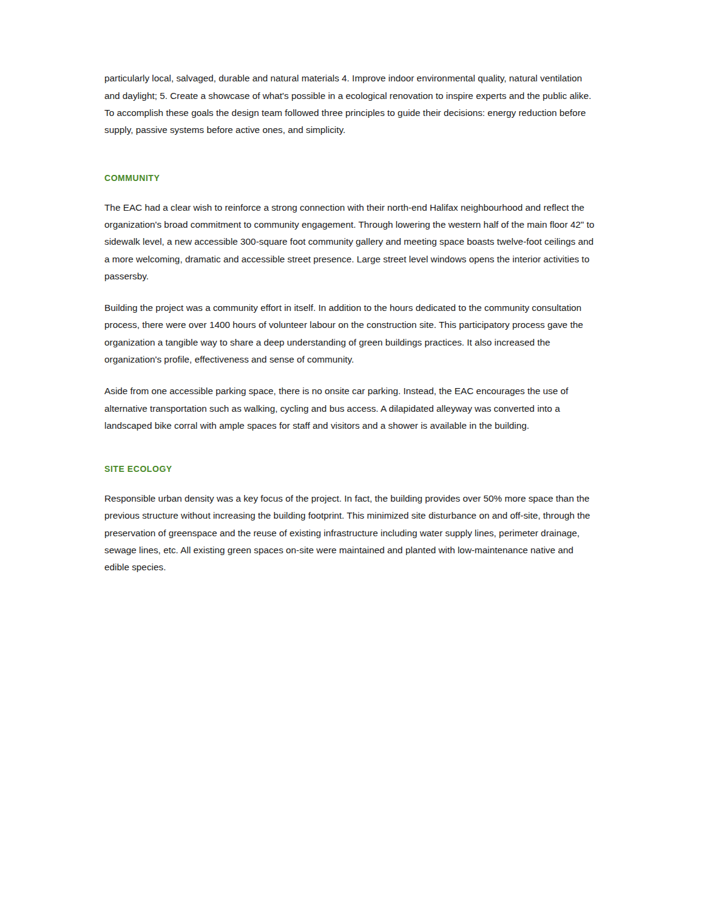particularly local, salvaged, durable and natural materials 4. Improve indoor environmental quality, natural ventilation and daylight; 5. Create a showcase of what's possible in a ecological renovation to inspire experts and the public alike. To accomplish these goals the design team followed three principles to guide their decisions: energy reduction before supply, passive systems before active ones, and simplicity.
COMMUNITY
The EAC had a clear wish to reinforce a strong connection with their north-end Halifax neighbourhood and reflect the organization's broad commitment to community engagement. Through lowering the western half of the main floor 42" to sidewalk level, a new accessible 300-square foot community gallery and meeting space boasts twelve-foot ceilings and a more welcoming, dramatic and accessible street presence. Large street level windows opens the interior activities to passersby.
Building the project was a community effort in itself. In addition to the hours dedicated to the community consultation process, there were over 1400 hours of volunteer labour on the construction site. This participatory process gave the organization a tangible way to share a deep understanding of green buildings practices. It also increased the organization's profile, effectiveness and sense of community.
Aside from one accessible parking space, there is no onsite car parking. Instead, the EAC encourages the use of alternative transportation such as walking, cycling and bus access. A dilapidated alleyway was converted into a landscaped bike corral with ample spaces for staff and visitors and a shower is available in the building.
SITE ECOLOGY
Responsible urban density was a key focus of the project. In fact, the building provides over 50% more space than the previous structure without increasing the building footprint. This minimized site disturbance on and off-site, through the preservation of greenspace and the reuse of existing infrastructure including water supply lines, perimeter drainage, sewage lines, etc. All existing green spaces on-site were maintained and planted with low-maintenance native and edible species.